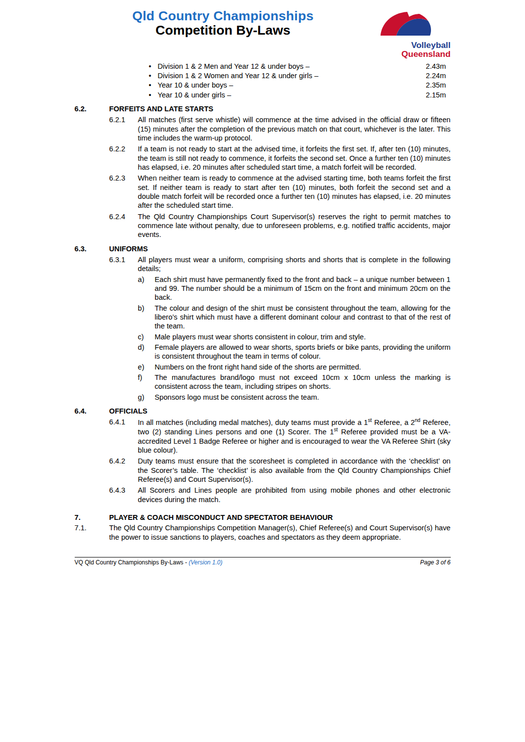Qld Country Championships
Competition By-Laws
Volleyball
Queensland
Division 1 & 2 Men and Year 12 & under boys – 2.43m
Division 1 & 2 Women and Year 12 & under girls – 2.24m
Year 10 & under boys – 2.35m
Year 10 & under girls – 2.15m
6.2.
Forfeits and Late Starts
6.2.1
All matches (first serve whistle) will commence at the time advised in the official draw or fifteen (15) minutes after the completion of the previous match on that court, whichever is the later. This time includes the warm-up protocol.
6.2.2
If a team is not ready to start at the advised time, it forfeits the first set. If, after ten (10) minutes, the team is still not ready to commence, it forfeits the second set. Once a further ten (10) minutes has elapsed, i.e. 20 minutes after scheduled start time, a match forfeit will be recorded.
6.2.3
When neither team is ready to commence at the advised starting time, both teams forfeit the first set. If neither team is ready to start after ten (10) minutes, both forfeit the second set and a double match forfeit will be recorded once a further ten (10) minutes has elapsed, i.e. 20 minutes after the scheduled start time.
6.2.4
The Qld Country Championships Court Supervisor(s) reserves the right to permit matches to commence late without penalty, due to unforeseen problems, e.g. notified traffic accidents, major events.
6.3.
Uniforms
6.3.1
All players must wear a uniform, comprising shorts and shorts that is complete in the following details;
Each shirt must have permanently fixed to the front and back – a unique number between 1 and 99. The number should be a minimum of 15cm on the front and minimum 20cm on the back.
The colour and design of the shirt must be consistent throughout the team, allowing for the libero’s shirt which must have a different dominant colour and contrast to that of the rest of the team.
Male players must wear shorts consistent in colour, trim and style.
Female players are allowed to wear shorts, sports briefs or bike pants, providing the uniform is consistent throughout the team in terms of colour.
Numbers on the front right hand side of the shorts are permitted.
The manufactures brand/logo must not exceed 10cm x 10cm unless the marking is consistent across the team, including stripes on shorts.
Sponsors logo must be consistent across the team.
6.4.
Officials
6.4.1
In all matches (including medal matches), duty teams must provide a 1st Referee, a 2nd Referee, two (2) standing Lines persons and one (1) Scorer. The 1st Referee provided must be a VA-accredited Level 1 Badge Referee or higher and is encouraged to wear the VA Referee Shirt (sky blue colour).
6.4.2
Duty teams must ensure that the scoresheet is completed in accordance with the ‘checklist’ on the Scorer’s table. The ‘checklist’ is also available from the Qld Country Championships Chief Referee(s) and Court Supervisor(s).
6.4.3
All Scorers and Lines people are prohibited from using mobile phones and other electronic devices during the match.
7.
Player & Coach Misconduct and Spectator Behaviour
7.1.
The Qld Country Championships Competition Manager(s), Chief Referee(s) and Court Supervisor(s) have the power to issue sanctions to players, coaches and spectators as they deem appropriate.
VQ Qld Country Championships By-Laws - (Version 1.0)
Page 3 of 6